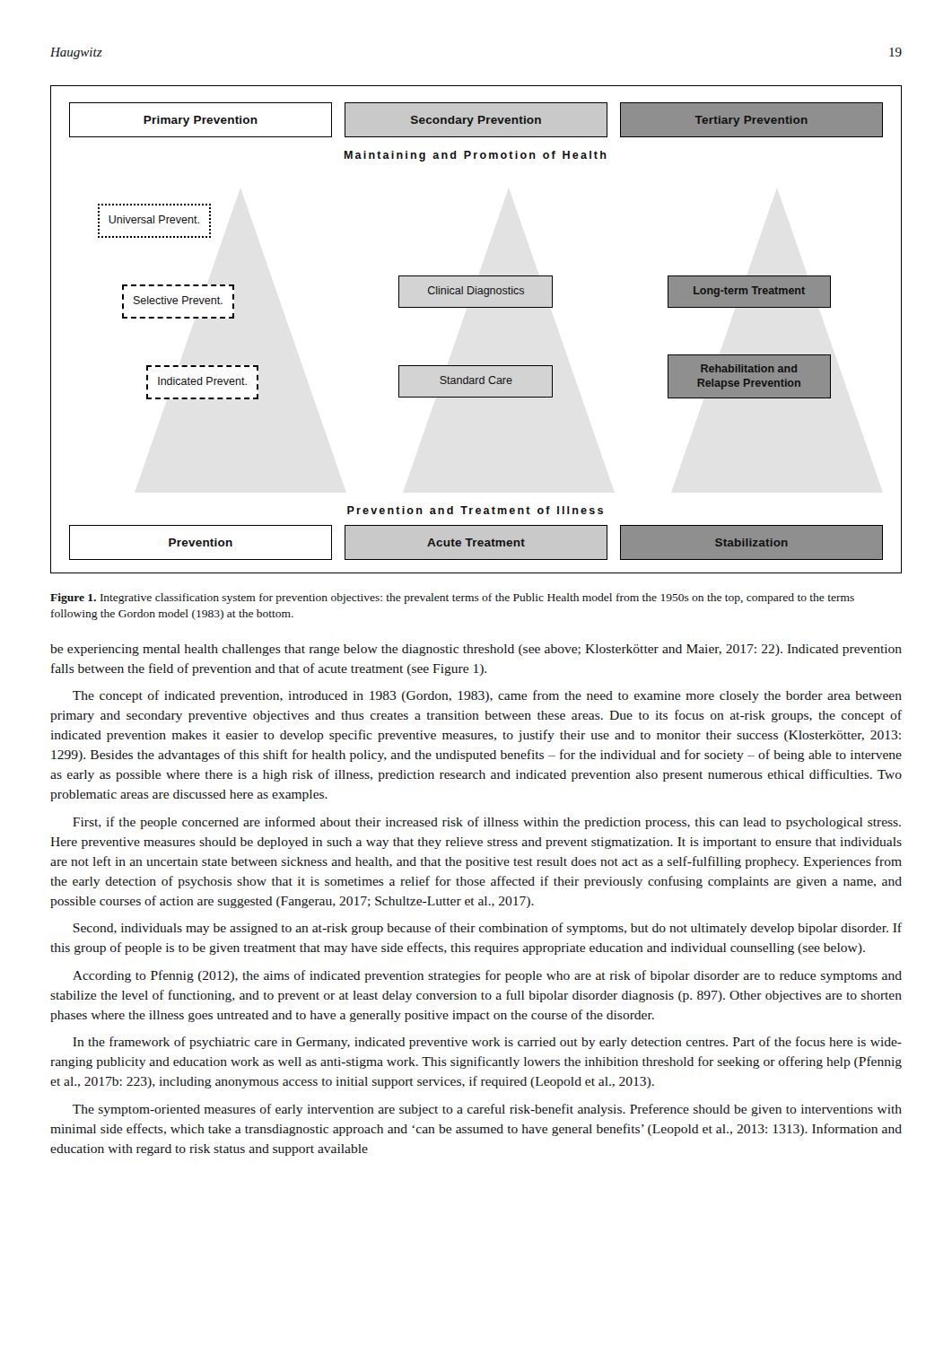Haugwitz 19
Primary Prevention
Secondary Prevention
Tertiary Prevention
Maintaining and Promotion of Health
Universal Prevent.
Selective Prevent.
Indicated Prevent.
Clinical Diagnostics
Standard Care
Long-term Treatment
Rehabilitation and
Relapse Prevention
Prevention and Treatment of Illness
Prevention
Acute Treatment
Stabilization
Figure 1. Integrative classification system for prevention objectives: the prevalent terms of the Public Health model from the 1950s on the top, compared to the terms following the Gordon model (1983) at the bottom.
be experiencing mental health challenges that range below the diagnostic threshold (see above; Klosterkötter and Maier, 2017: 22). Indicated prevention falls between the field of prevention and that of acute treatment (see Figure 1).
The concept of indicated prevention, introduced in 1983 (Gordon, 1983), came from the need to examine more closely the border area between primary and secondary preventive objectives and thus creates a transition between these areas. Due to its focus on at-risk groups, the concept of indicated prevention makes it easier to develop specific preventive measures, to justify their use and to monitor their success (Klosterkötter, 2013: 1299). Besides the advantages of this shift for health policy, and the undisputed benefits – for the individual and for society – of being able to intervene as early as possible where there is a high risk of illness, prediction research and indicated prevention also present numerous ethical difficulties. Two problematic areas are discussed here as examples.
First, if the people concerned are informed about their increased risk of illness within the prediction process, this can lead to psychological stress. Here preventive measures should be deployed in such a way that they relieve stress and prevent stigmatization. It is important to ensure that individuals are not left in an uncertain state between sickness and health, and that the positive test result does not act as a self-fulfilling prophecy. Experiences from the early detection of psychosis show that it is sometimes a relief for those affected if their previously confusing complaints are given a name, and possible courses of action are suggested (Fangerau, 2017; Schultze-Lutter et al., 2017).
Second, individuals may be assigned to an at-risk group because of their combination of symptoms, but do not ultimately develop bipolar disorder. If this group of people is to be given treatment that may have side effects, this requires appropriate education and individual counselling (see below).
According to Pfennig (2012), the aims of indicated prevention strategies for people who are at risk of bipolar disorder are to reduce symptoms and stabilize the level of functioning, and to prevent or at least delay conversion to a full bipolar disorder diagnosis (p. 897). Other objectives are to shorten phases where the illness goes untreated and to have a generally positive impact on the course of the disorder.
In the framework of psychiatric care in Germany, indicated preventive work is carried out by early detection centres. Part of the focus here is wide-ranging publicity and education work as well as anti-stigma work. This significantly lowers the inhibition threshold for seeking or offering help (Pfennig et al., 2017b: 223), including anonymous access to initial support services, if required (Leopold et al., 2013).
The symptom-oriented measures of early intervention are subject to a careful risk-benefit analysis. Preference should be given to interventions with minimal side effects, which take a transdiagnostic approach and ‘can be assumed to have general benefits’ (Leopold et al., 2013: 1313). Information and education with regard to risk status and support available